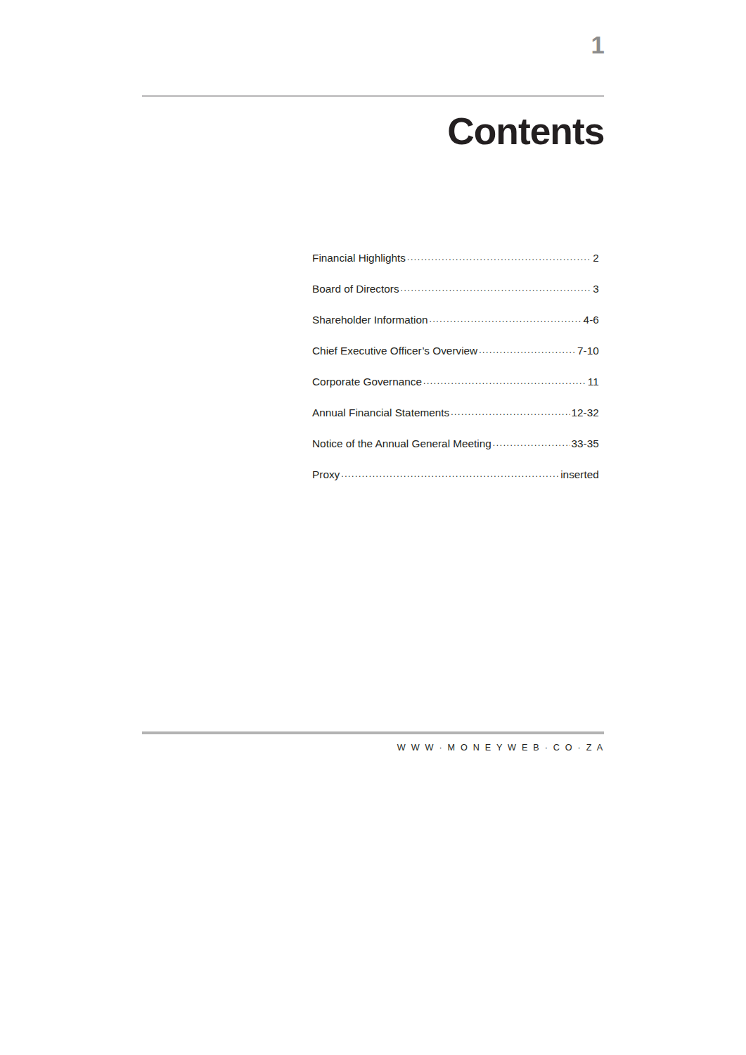1
Contents
Financial Highlights .................................................................................................................................................................. 2
Board of Directors .................................................................................................................................................................. 3
Shareholder Information .................................................................................................................................................................. 4-6
Chief Executive Officer’s Overview .................................................................................................................................................................. 7-10
Corporate Governance .................................................................................................................................................................. 11
Annual Financial Statements .................................................................................................................................................................. 12-32
Notice of the Annual General Meeting .................................................................................................................................................................. 33-35
Proxy .................................................................................................................................................................. inserted
W W W · M O N E Y W E B · C O · Z A